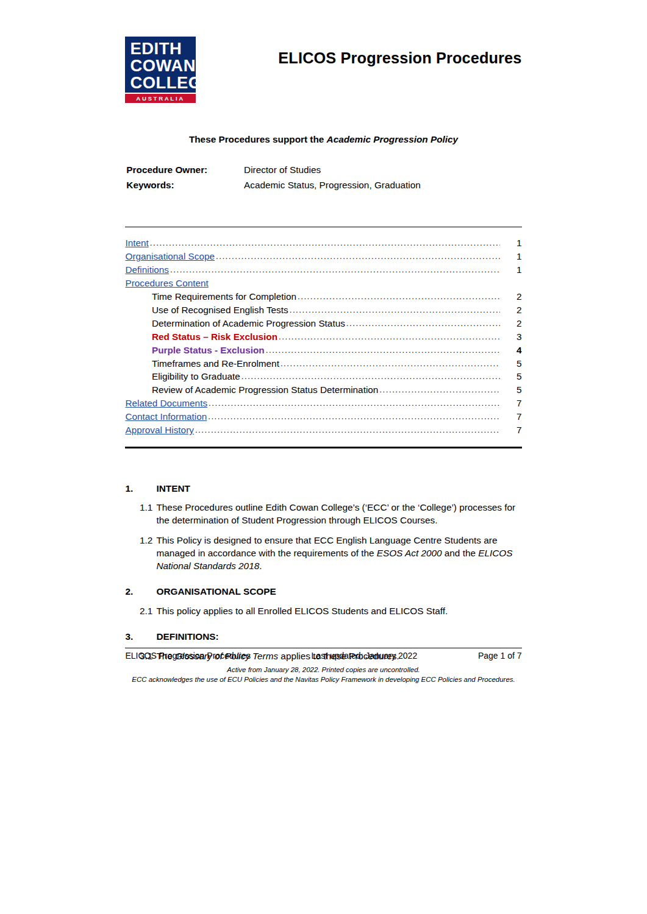EDITH COWAN COLLEGE
AUSTRALIA
ELICOS Progression Procedures
These Procedures support the Academic Progression Policy
Procedure Owner:
Director of Studies
Keywords:
Academic Status, Progression, Graduation
Intent .................................................................................................................................. 1
Organisational Scope .............................................................................................................. 1
Definitions ......................................................................................................................... 1
Procedures Content
Time Requirements for Completion ................................................................................. 2
Use of Recognised English Tests ..................................................................................... 2
Determination of Academic Progression Status ................................................................. 2
Red Status – Risk Exclusion ............................................................................................. 3
Purple Status - Exclusion ................................................................................................. 4
Timeframes and Re-Enrolment ....................................................................................... 5
Eligibility to Graduate ....................................................................................................... 5
Review of Academic Progression Status Determination ....................................................... 5
Related Documents ................................................................................................. 7
Contact Information ............................................................................................... 7
Approval History ..................................................................................................... 7
1.
INTENT
1.1
These Procedures outline Edith Cowan College’s (‘ECC’ or the ‘College’) processes for the determination of Student Progression through ELICOS Courses.
1.2
This Policy is designed to ensure that ECC English Language Centre Students are managed in accordance with the requirements of the ESOS Act 2000 and the ELICOS National Standards 2018.
2.
ORGANISATIONAL SCOPE
2.1
This policy applies to all Enrolled ELICOS Students and ELICOS Staff.
3.
DEFINITIONS:
3.1
The Glossary of Policy Terms applies to these Procedures.
ELICOS Progression Procedures
Last updated: January 2022
Page 1 of 7
Active from January 28, 2022. Printed copies are uncontrolled.
ECC acknowledges the use of ECU Policies and the Navitas Policy Framework in developing ECC Policies and Procedures.